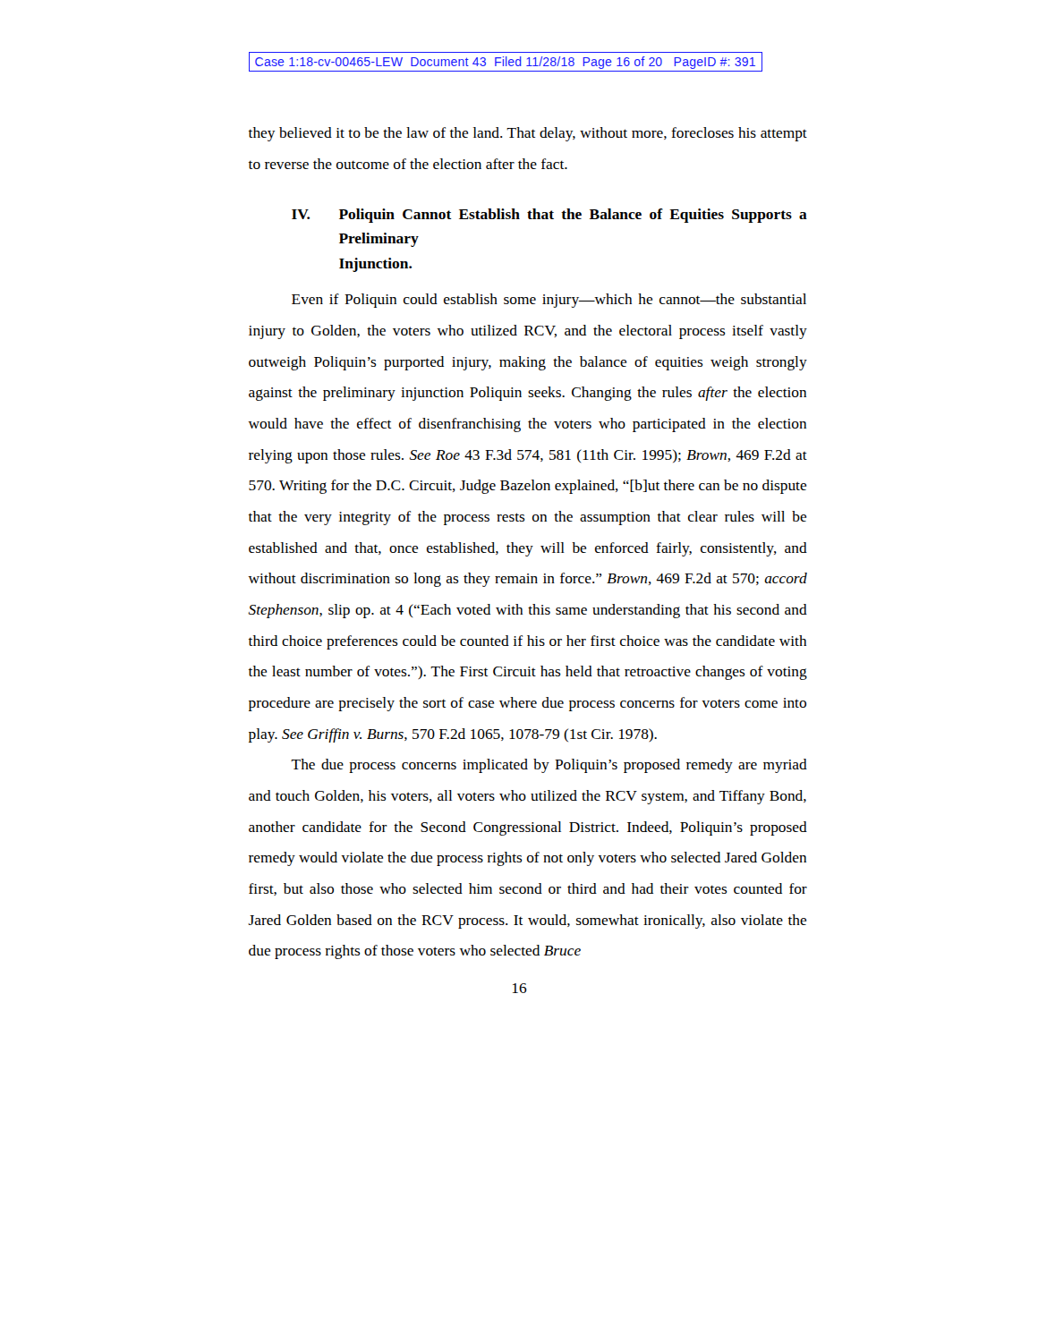Case 1:18-cv-00465-LEW Document 43 Filed 11/28/18 Page 16 of 20 PageID #: 391
they believed it to be the law of the land. That delay, without more, forecloses his attempt to reverse the outcome of the election after the fact.
IV. Poliquin Cannot Establish that the Balance of Equities Supports a Preliminary Injunction.
Even if Poliquin could establish some injury—which he cannot—the substantial injury to Golden, the voters who utilized RCV, and the electoral process itself vastly outweigh Poliquin’s purported injury, making the balance of equities weigh strongly against the preliminary injunction Poliquin seeks. Changing the rules after the election would have the effect of disenfranchising the voters who participated in the election relying upon those rules. See Roe 43 F.3d 574, 581 (11th Cir. 1995); Brown, 469 F.2d at 570. Writing for the D.C. Circuit, Judge Bazelon explained, “[b]ut there can be no dispute that the very integrity of the process rests on the assumption that clear rules will be established and that, once established, they will be enforced fairly, consistently, and without discrimination so long as they remain in force.” Brown, 469 F.2d at 570; accord Stephenson, slip op. at 4 (“Each voted with this same understanding that his second and third choice preferences could be counted if his or her first choice was the candidate with the least number of votes.”). The First Circuit has held that retroactive changes of voting procedure are precisely the sort of case where due process concerns for voters come into play. See Griffin v. Burns, 570 F.2d 1065, 1078-79 (1st Cir. 1978).
The due process concerns implicated by Poliquin’s proposed remedy are myriad and touch Golden, his voters, all voters who utilized the RCV system, and Tiffany Bond, another candidate for the Second Congressional District. Indeed, Poliquin’s proposed remedy would violate the due process rights of not only voters who selected Jared Golden first, but also those who selected him second or third and had their votes counted for Jared Golden based on the RCV process. It would, somewhat ironically, also violate the due process rights of those voters who selected Bruce
16